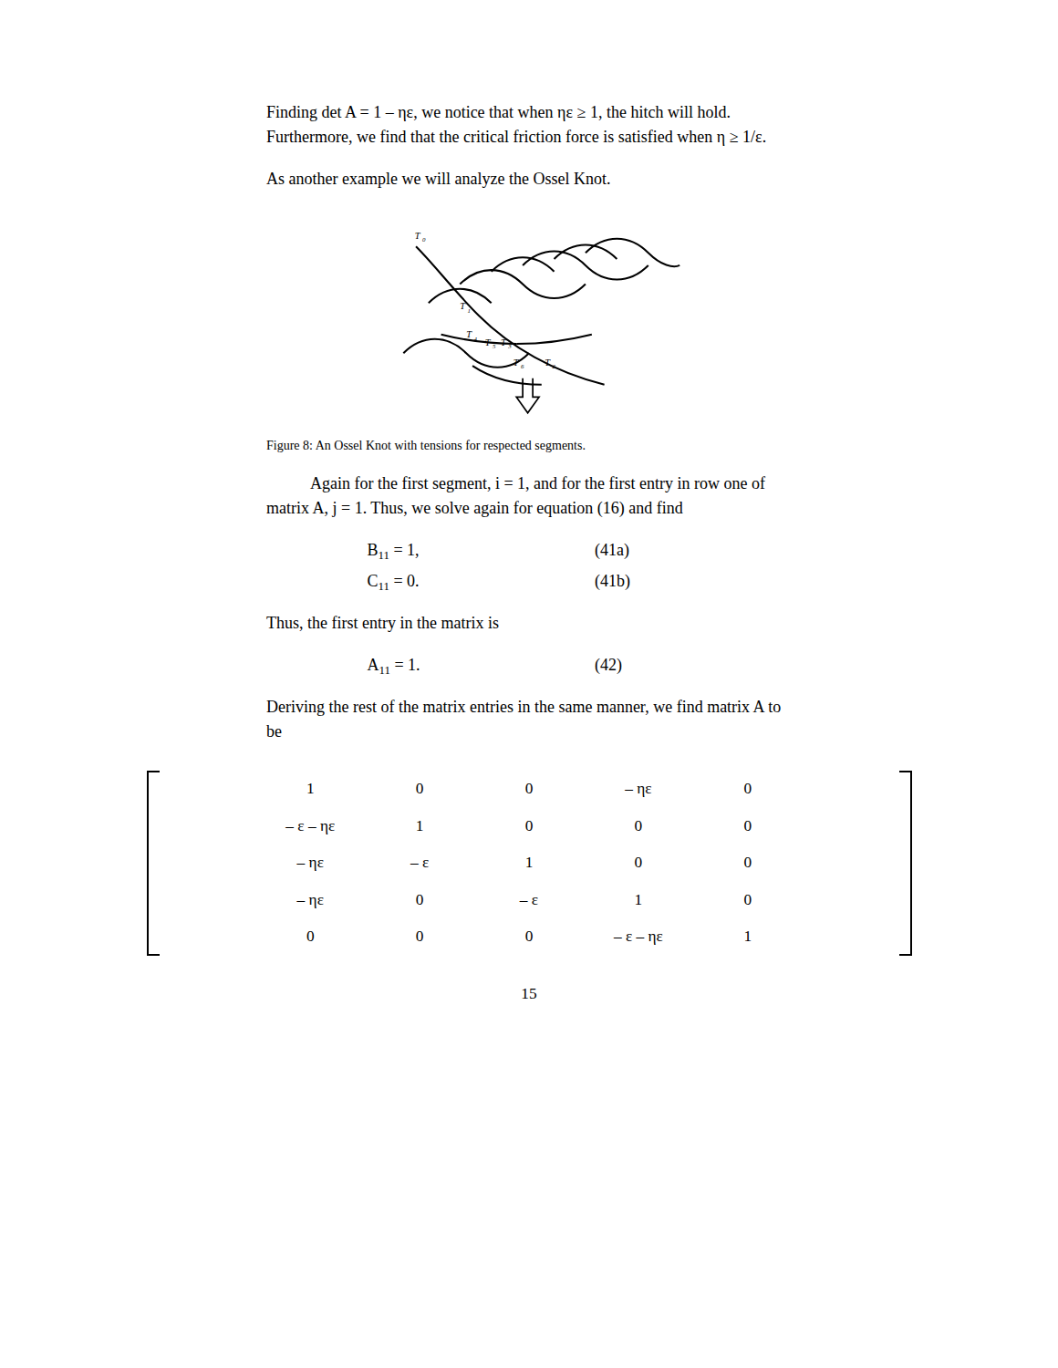Finding det A = 1 – ηε, we notice that when ηε ≥ 1, the hitch will hold. Furthermore, we find that the critical friction force is satisfied when η ≥ 1/ε.
As another example we will analyze the Ossel Knot.
Figure 8: An Ossel Knot with tensions for respected segments.
Again for the first segment, i = 1, and for the first entry in row one of matrix A, j = 1. Thus, we solve again for equation (16) and find
B11 = 1, (41a)
C11 = 0. (41b)
Thus, the first entry in the matrix is
A11 = 1. (42)
Deriving the rest of the matrix entries in the same manner, we find matrix A to be
| | 1 | 0 | 0 | – ηε | 0 | |
| – ε – ηε | 1 | 0 | 0 | 0 |
| – ηε | – ε | 1 | 0 | 0 |
| – ηε | 0 | – ε | 1 | 0 |
| 0 | 0 | 0 | – ε – ηε | 1 |
15